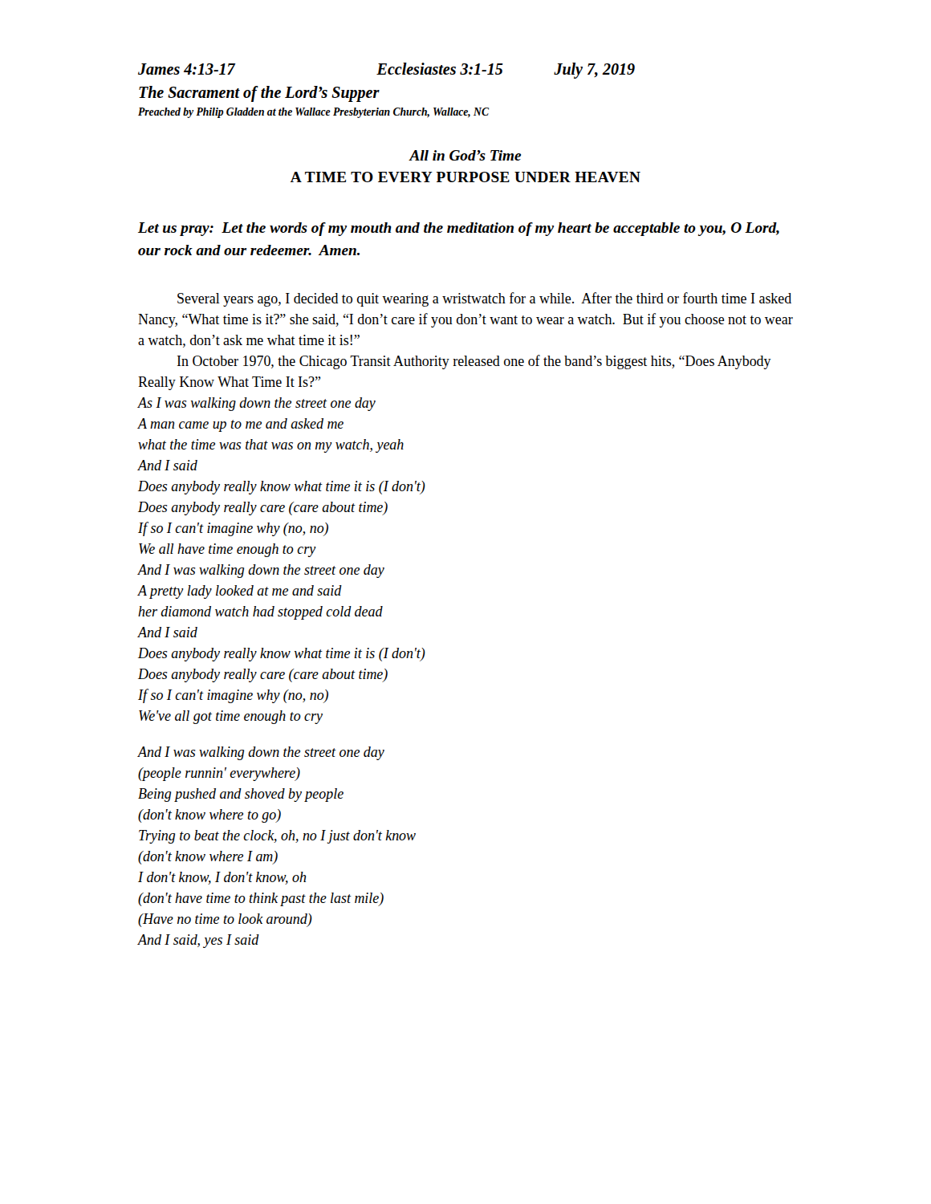James 4:13-17 Ecclesiastes 3:1-15 July 7, 2019
The Sacrament of the Lord’s Supper
Preached by Philip Gladden at the Wallace Presbyterian Church, Wallace, NC
All in God’s Time
A TIME TO EVERY PURPOSE UNDER HEAVEN
Let us pray: Let the words of my mouth and the meditation of my heart be acceptable to you, O Lord, our rock and our redeemer. Amen.
Several years ago, I decided to quit wearing a wristwatch for a while. After the third or fourth time I asked Nancy, “What time is it?” she said, “I don’t care if you don’t want to wear a watch. But if you choose not to wear a watch, don’t ask me what time it is!”
In October 1970, the Chicago Transit Authority released one of the band’s biggest hits, “Does Anybody Really Know What Time It Is?”
As I was walking down the street one day
A man came up to me and asked me
what the time was that was on my watch, yeah
And I said
Does anybody really know what time it is (I don't)
Does anybody really care (care about time)
If so I can't imagine why (no, no)
We all have time enough to cry
And I was walking down the street one day
A pretty lady looked at me and said
her diamond watch had stopped cold dead
And I said
Does anybody really know what time it is (I don't)
Does anybody really care (care about time)
If so I can't imagine why (no, no)
We've all got time enough to cry
And I was walking down the street one day
(people runnin' everywhere)
Being pushed and shoved by people
(don't know where to go)
Trying to beat the clock, oh, no I just don't know
(don't know where I am)
I don't know, I don't know, oh
(don't have time to think past the last mile)
(Have no time to look around)
And I said, yes I said